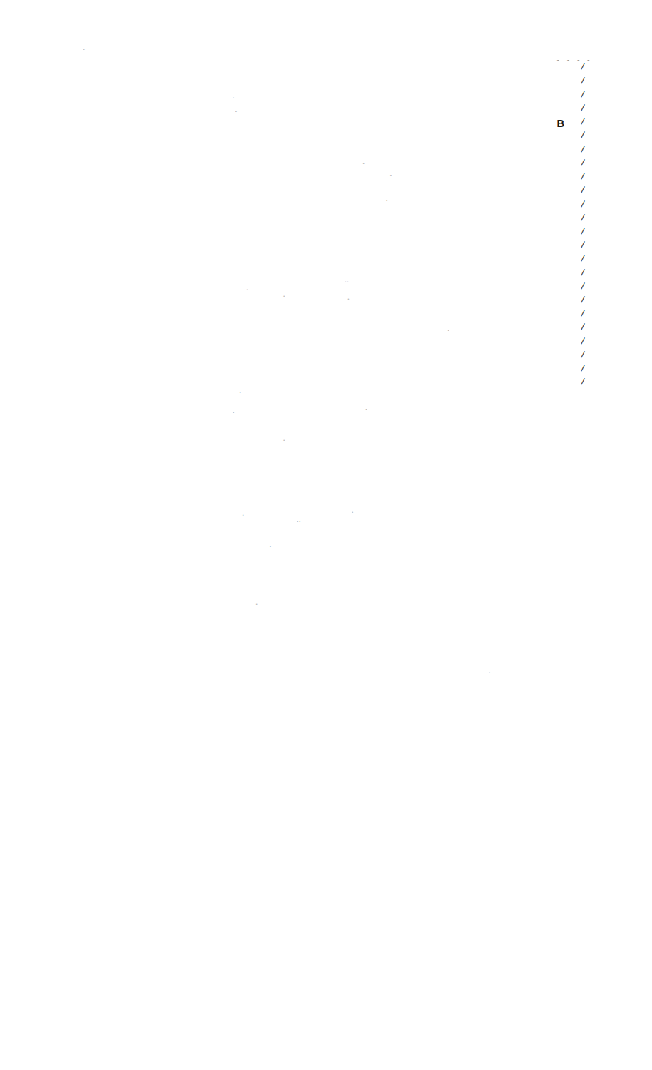.
- - - -
B
///// ///// ///// ///// ////
.
.
.
.
.
..
.
.
.
.
.
.
.
.
.
..
.
.
.
.